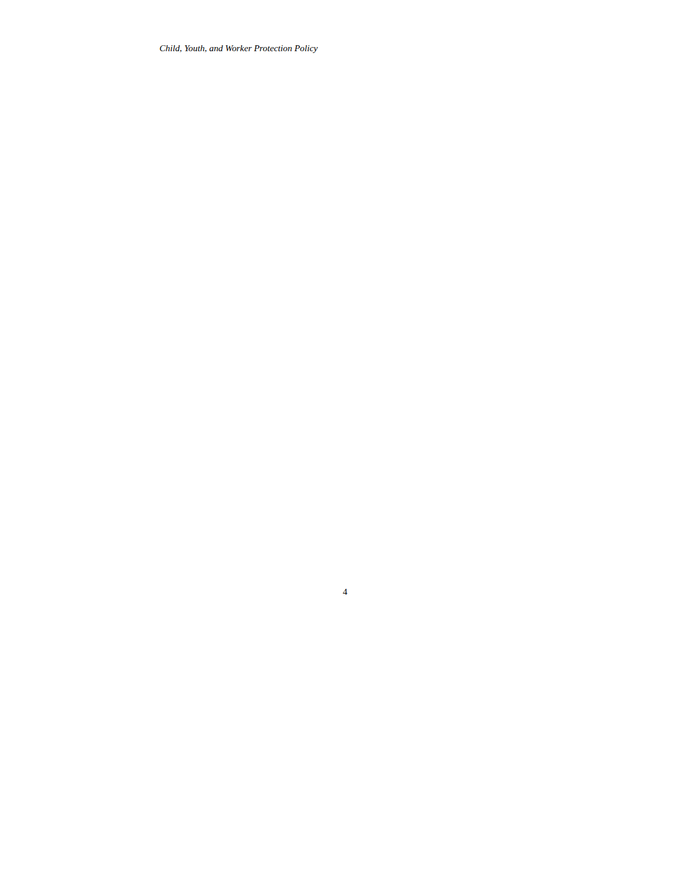Child, Youth, and Worker Protection Policy
4